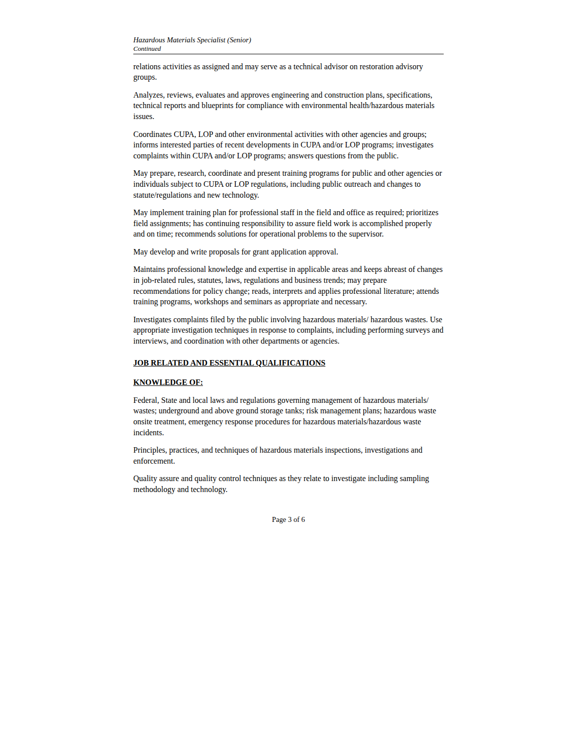Hazardous Materials Specialist (Senior) Continued
relations activities as assigned and may serve as a technical advisor on restoration advisory groups.
Analyzes, reviews, evaluates and approves engineering and construction plans, specifications, technical reports and blueprints for compliance with environmental health/hazardous materials issues.
Coordinates CUPA, LOP and other environmental activities with other agencies and groups; informs interested parties of recent developments in CUPA and/or LOP programs; investigates complaints within CUPA and/or LOP programs; answers questions from the public.
May prepare, research, coordinate and present training programs for public and other agencies or individuals subject to CUPA or LOP regulations, including public outreach and changes to statute/regulations and new technology.
May implement training plan for professional staff in the field and office as required; prioritizes field assignments; has continuing responsibility to assure field work is accomplished properly and on time; recommends solutions for operational problems to the supervisor.
May develop and write proposals for grant application approval.
Maintains professional knowledge and expertise in applicable areas and keeps abreast of changes in job-related rules, statutes, laws, regulations and business trends; may prepare recommendations for policy change; reads, interprets and applies professional literature; attends training programs, workshops and seminars as appropriate and necessary.
Investigates complaints filed by the public involving hazardous materials/ hazardous wastes. Use appropriate investigation techniques in response to complaints, including performing surveys and interviews, and coordination with other departments or agencies.
JOB RELATED AND ESSENTIAL QUALIFICATIONS
KNOWLEDGE OF:
Federal, State and local laws and regulations governing management of hazardous materials/ wastes; underground and above ground storage tanks; risk management plans; hazardous waste onsite treatment, emergency response procedures for hazardous materials/hazardous waste incidents.
Principles, practices, and techniques of hazardous materials inspections, investigations and enforcement.
Quality assure and quality control techniques as they relate to investigate including sampling methodology and technology.
Page 3 of 6